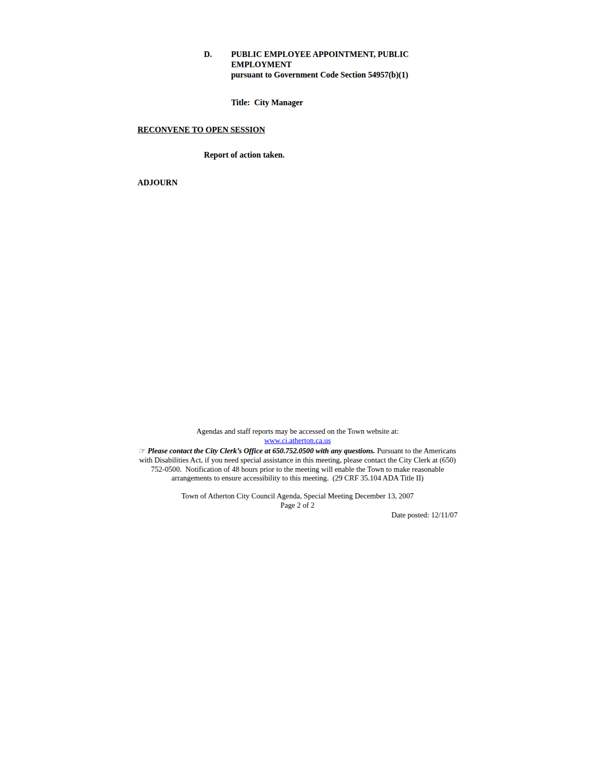| D. | PUBLIC EMPLOYEE APPOINTMENT, PUBLIC EMPLOYMENT pursuant to Government Code Section 54957(b)(1) |
Title: City Manager
RECONVENE TO OPEN SESSION
Report of action taken.
ADJOURN
Agendas and staff reports may be accessed on the Town website at:
www.ci.atherton.ca.us
☞ Please contact the City Clerk’s Office at 650.752.0500 with any questions. Pursuant to the Americans with Disabilities Act, if you need special assistance in this meeting, please contact the City Clerk at (650) 752-0500. Notification of 48 hours prior to the meeting will enable the Town to make reasonable arrangements to ensure accessibility to this meeting. (29 CRF 35.104 ADA Title II)
Town of Atherton City Council Agenda, Special Meeting December 13, 2007
Page 2 of 2
Date posted: 12/11/07